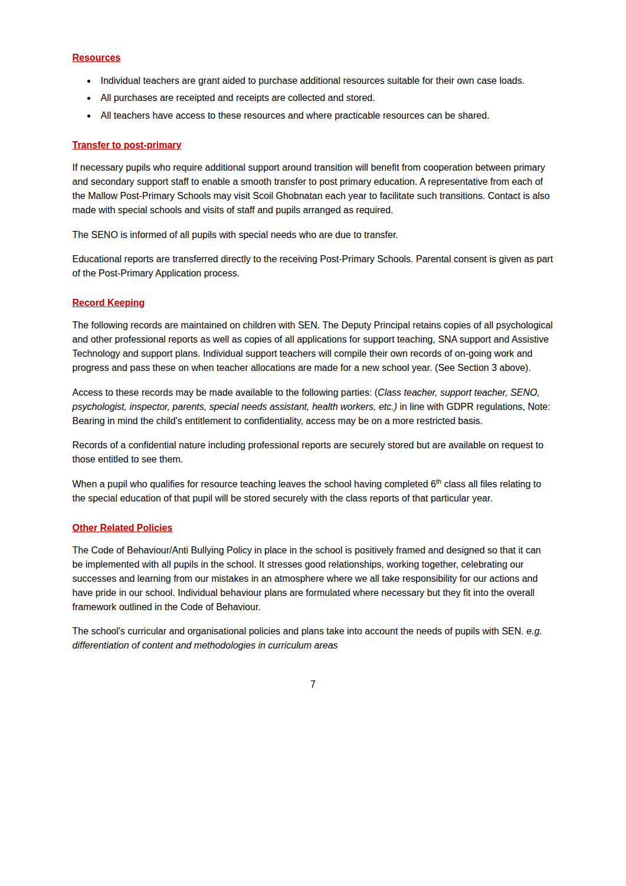Resources
Individual teachers are grant aided to purchase additional resources suitable for their own case loads.
All purchases are receipted and receipts are collected and stored.
All teachers have access to these resources and where practicable resources can be shared.
Transfer to post-primary
If necessary pupils who require additional support around transition will benefit from cooperation between primary and secondary support staff to enable a smooth transfer to post primary education. A representative from each of the Mallow Post-Primary Schools may visit Scoil Ghobnatan each year to facilitate such transitions. Contact is also made with special schools and visits of staff and pupils arranged as required.
The SENO is informed of all pupils with special needs who are due to transfer.
Educational reports are transferred directly to the receiving Post-Primary Schools. Parental consent is given as part of the Post-Primary Application process.
Record Keeping
The following records are maintained on children with SEN. The Deputy Principal retains copies of all psychological and other professional reports as well as copies of all applications for support teaching, SNA support and Assistive Technology and support plans. Individual support teachers will compile their own records of on-going work and progress and pass these on when teacher allocations are made for a new school year. (See Section 3 above).
Access to these records may be made available to the following parties: (Class teacher, support teacher, SENO, psychologist, inspector, parents, special needs assistant, health workers, etc.) in line with GDPR regulations, Note: Bearing in mind the child's entitlement to confidentiality, access may be on a more restricted basis.
Records of a confidential nature including professional reports are securely stored but are available on request to those entitled to see them.
When a pupil who qualifies for resource teaching leaves the school having completed 6th class all files relating to the special education of that pupil will be stored securely with the class reports of that particular year.
Other Related Policies
The Code of Behaviour/Anti Bullying Policy in place in the school is positively framed and designed so that it can be implemented with all pupils in the school. It stresses good relationships, working together, celebrating our successes and learning from our mistakes in an atmosphere where we all take responsibility for our actions and have pride in our school. Individual behaviour plans are formulated where necessary but they fit into the overall framework outlined in the Code of Behaviour.
The school's curricular and organisational policies and plans take into account the needs of pupils with SEN. e.g. differentiation of content and methodologies in curriculum areas
7